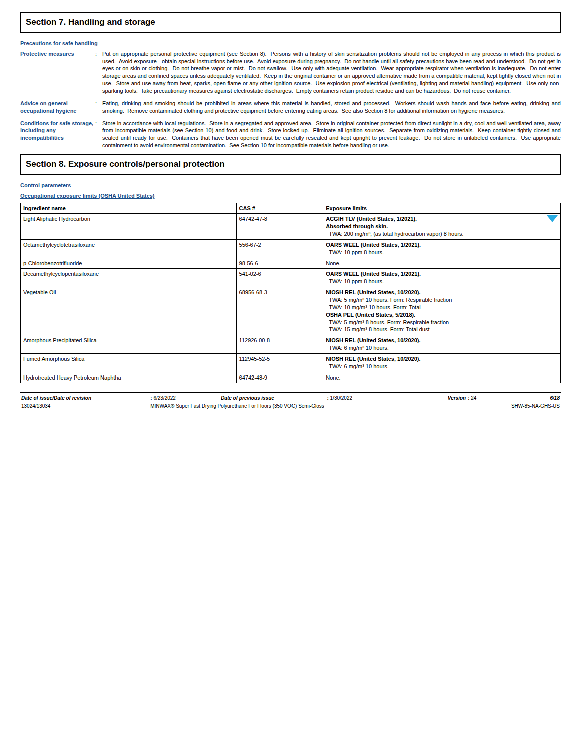Section 7. Handling and storage
Precautions for safe handling
| Protective measures | : | Put on appropriate personal protective equipment (see Section 8). Persons with a history of skin sensitization problems should not be employed in any process in which this product is used. Avoid exposure - obtain special instructions before use. Avoid exposure during pregnancy. Do not handle until all safety precautions have been read and understood. Do not get in eyes or on skin or clothing. Do not breathe vapor or mist. Do not swallow. Use only with adequate ventilation. Wear appropriate respirator when ventilation is inadequate. Do not enter storage areas and confined spaces unless adequately ventilated. Keep in the original container or an approved alternative made from a compatible material, kept tightly closed when not in use. Store and use away from heat, sparks, open flame or any other ignition source. Use explosion-proof electrical (ventilating, lighting and material handling) equipment. Use only non-sparking tools. Take precautionary measures against electrostatic discharges. Empty containers retain product residue and can be hazardous. Do not reuse container. |
| Advice on general occupational hygiene | : | Eating, drinking and smoking should be prohibited in areas where this material is handled, stored and processed. Workers should wash hands and face before eating, drinking and smoking. Remove contaminated clothing and protective equipment before entering eating areas. See also Section 8 for additional information on hygiene measures. |
| Conditions for safe storage, including any incompatibilities | : | Store in accordance with local regulations. Store in a segregated and approved area. Store in original container protected from direct sunlight in a dry, cool and well-ventilated area, away from incompatible materials (see Section 10) and food and drink. Store locked up. Eliminate all ignition sources. Separate from oxidizing materials. Keep container tightly closed and sealed until ready for use. Containers that have been opened must be carefully resealed and kept upright to prevent leakage. Do not store in unlabeled containers. Use appropriate containment to avoid environmental contamination. See Section 10 for incompatible materials before handling or use. |
Section 8. Exposure controls/personal protection
Control parameters
Occupational exposure limits (OSHA United States)
| Ingredient name | CAS # | Exposure limits |
| --- | --- | --- |
| Light Aliphatic Hydrocarbon | 64742-47-8 | ACGIH TLV (United States, 1/2021). Absorbed through skin. TWA: 200 mg/m³, (as total hydrocarbon vapor) 8 hours. |
| Octamethylcyclotetrasiloxane | 556-67-2 | OARS WEEL (United States, 1/2021). TWA: 10 ppm 8 hours. |
| p-Chlorobenzotrifluoride | 98-56-6 | None. |
| Decamethylcyclopentasiloxane | 541-02-6 | OARS WEEL (United States, 1/2021). TWA: 10 ppm 8 hours. |
| Vegetable Oil | 68956-68-3 | NIOSH REL (United States, 10/2020). TWA: 5 mg/m³ 10 hours. Form: Respirable fraction TWA: 10 mg/m³ 10 hours. Form: Total OSHA PEL (United States, 5/2018). TWA: 5 mg/m³ 8 hours. Form: Respirable fraction TWA: 15 mg/m³ 8 hours. Form: Total dust |
| Amorphous Precipitated Silica | 112926-00-8 | NIOSH REL (United States, 10/2020). TWA: 6 mg/m³ 10 hours. |
| Fumed Amorphous Silica | 112945-52-5 | NIOSH REL (United States, 10/2020). TWA: 6 mg/m³ 10 hours. |
| Hydrotreated Heavy Petroleum Naphtha | 64742-48-9 | None. |
| Date of issue/Date of revision | : 6/23/2022 | Date of previous issue | : 1/30/2022 | Version | : 24 | 6/18 |
| 13024/13034 | MINWAX® Super Fast Drying Polyurethane For Floors (350 VOC) Semi-Gloss | SHW-85-NA-GHS-US |